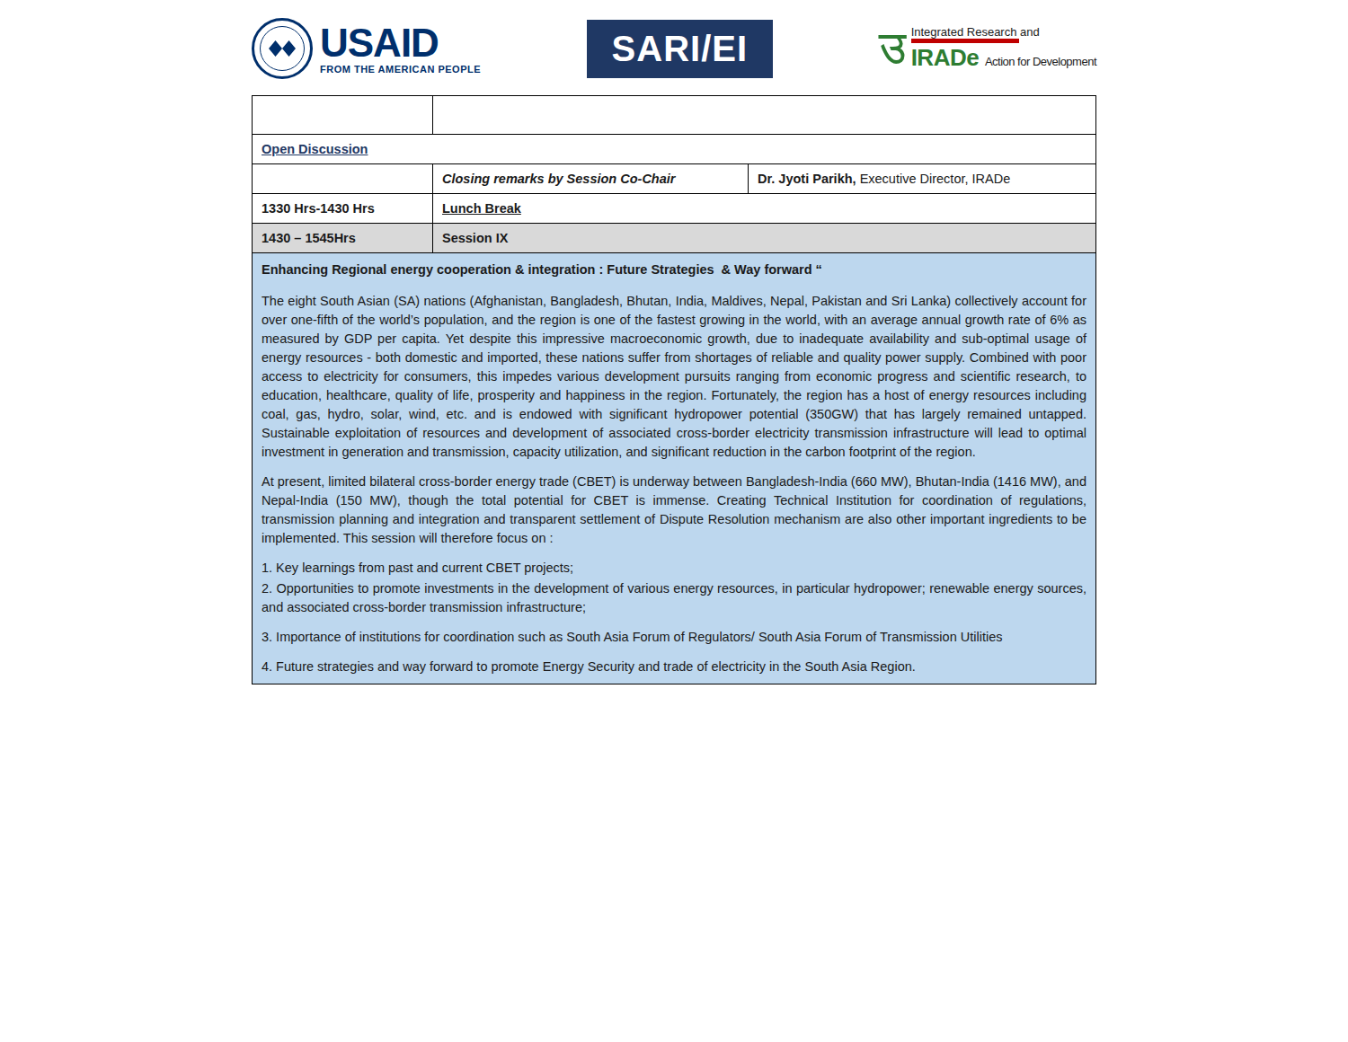USAID
FROM THE AMERICAN PEOPLE
SARI/EI
उ
Integrated Research and
IRADe Action for Development
| Open Discussion |
| | Closing remarks by Session Co-Chair | Dr. Jyoti Parikh, Executive Director, IRADe |
| 1330 Hrs-1430 Hrs | Lunch Break |
| 1430 – 1545Hrs | Session IX |
| Enhancing Regional energy cooperation & integration : Future Strategies & Way forward “ The eight South Asian (SA) nations (Afghanistan, Bangladesh, Bhutan, India, Maldives, Nepal, Pakistan and Sri Lanka) collectively account for over one-fifth of the world’s population, and the region is one of the fastest growing in the world, with an average annual growth rate of 6% as measured by GDP per capita. Yet despite this impressive macroeconomic growth, due to inadequate availability and sub-optimal usage of energy resources - both domestic and imported, these nations suffer from shortages of reliable and quality power supply. Combined with poor access to electricity for consumers, this impedes various development pursuits ranging from economic progress and scientific research, to education, healthcare, quality of life, prosperity and happiness in the region. Fortunately, the region has a host of energy resources including coal, gas, hydro, solar, wind, etc. and is endowed with significant hydropower potential (350GW) that has largely remained untapped. Sustainable exploitation of resources and development of associated cross-border electricity transmission infrastructure will lead to optimal investment in generation and transmission, capacity utilization, and significant reduction in the carbon footprint of the region. At present, limited bilateral cross-border energy trade (CBET) is underway between Bangladesh-India (660 MW), Bhutan-India (1416 MW), and Nepal-India (150 MW), though the total potential for CBET is immense. Creating Technical Institution for coordination of regulations, transmission planning and integration and transparent settlement of Dispute Resolution mechanism are also other important ingredients to be implemented. This session will therefore focus on : 1. Key learnings from past and current CBET projects; 2. Opportunities to promote investments in the development of various energy resources, in particular hydropower; renewable energy sources, and associated cross-border transmission infrastructure; 3. Importance of institutions for coordination such as South Asia Forum of Regulators/ South Asia Forum of Transmission Utilities 4. Future strategies and way forward to promote Energy Security and trade of electricity in the South Asia Region. |